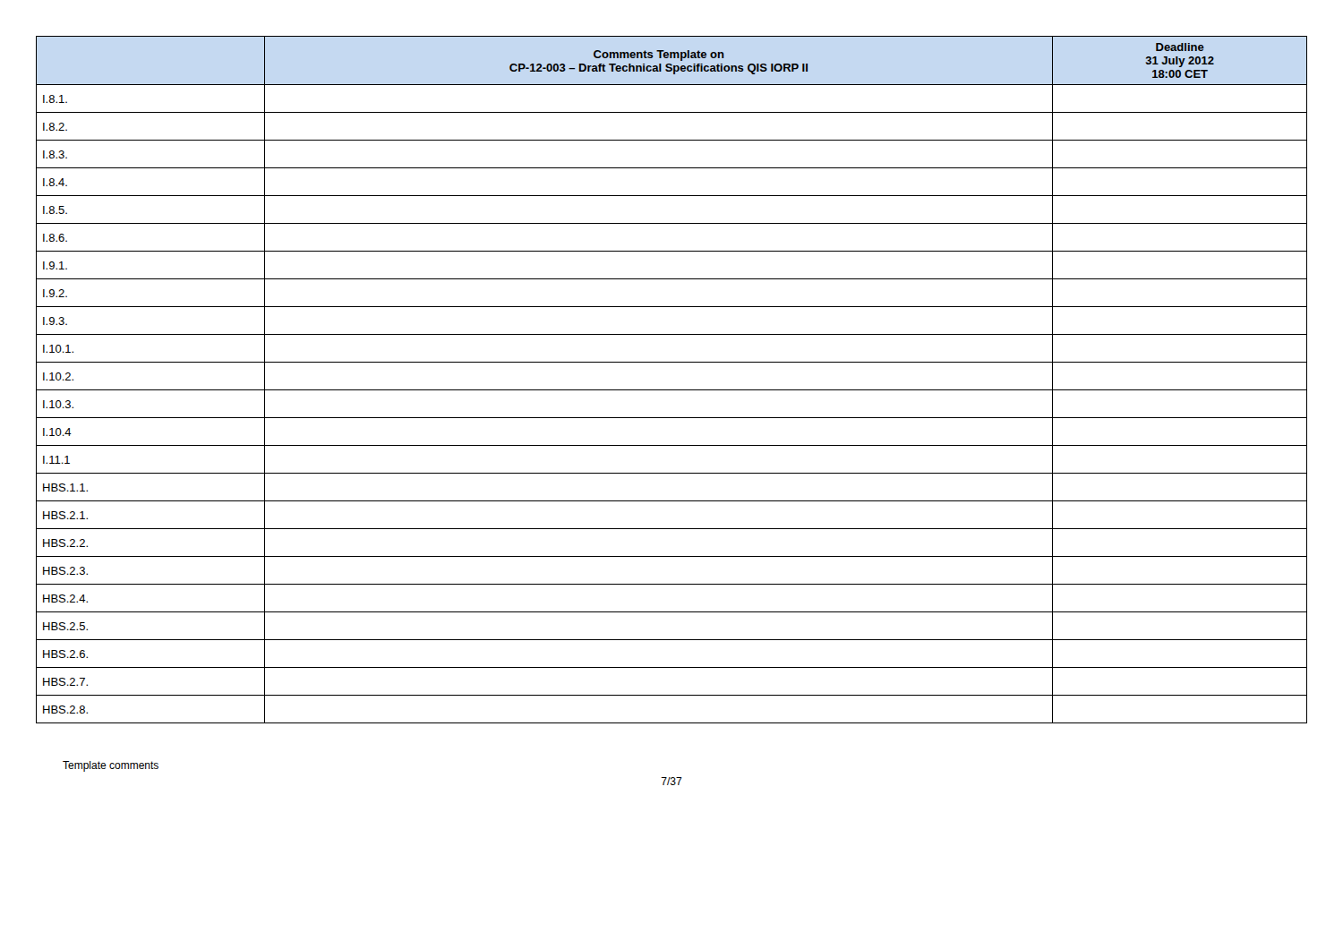| | Comments Template on CP-12-003 – Draft Technical Specifications QIS IORP II | Deadline 31 July 2012 18:00 CET |
| --- | --- | --- |
| I.8.1. | | |
| I.8.2. | | |
| I.8.3. | | |
| I.8.4. | | |
| I.8.5. | | |
| I.8.6. | | |
| I.9.1. | | |
| I.9.2. | | |
| I.9.3. | | |
| I.10.1. | | |
| I.10.2. | | |
| I.10.3. | | |
| I.10.4 | | |
| I.11.1 | | |
| HBS.1.1. | | |
| HBS.2.1. | | |
| HBS.2.2. | | |
| HBS.2.3. | | |
| HBS.2.4. | | |
| HBS.2.5. | | |
| HBS.2.6. | | |
| HBS.2.7. | | |
| HBS.2.8. | | |
Template comments
7/37